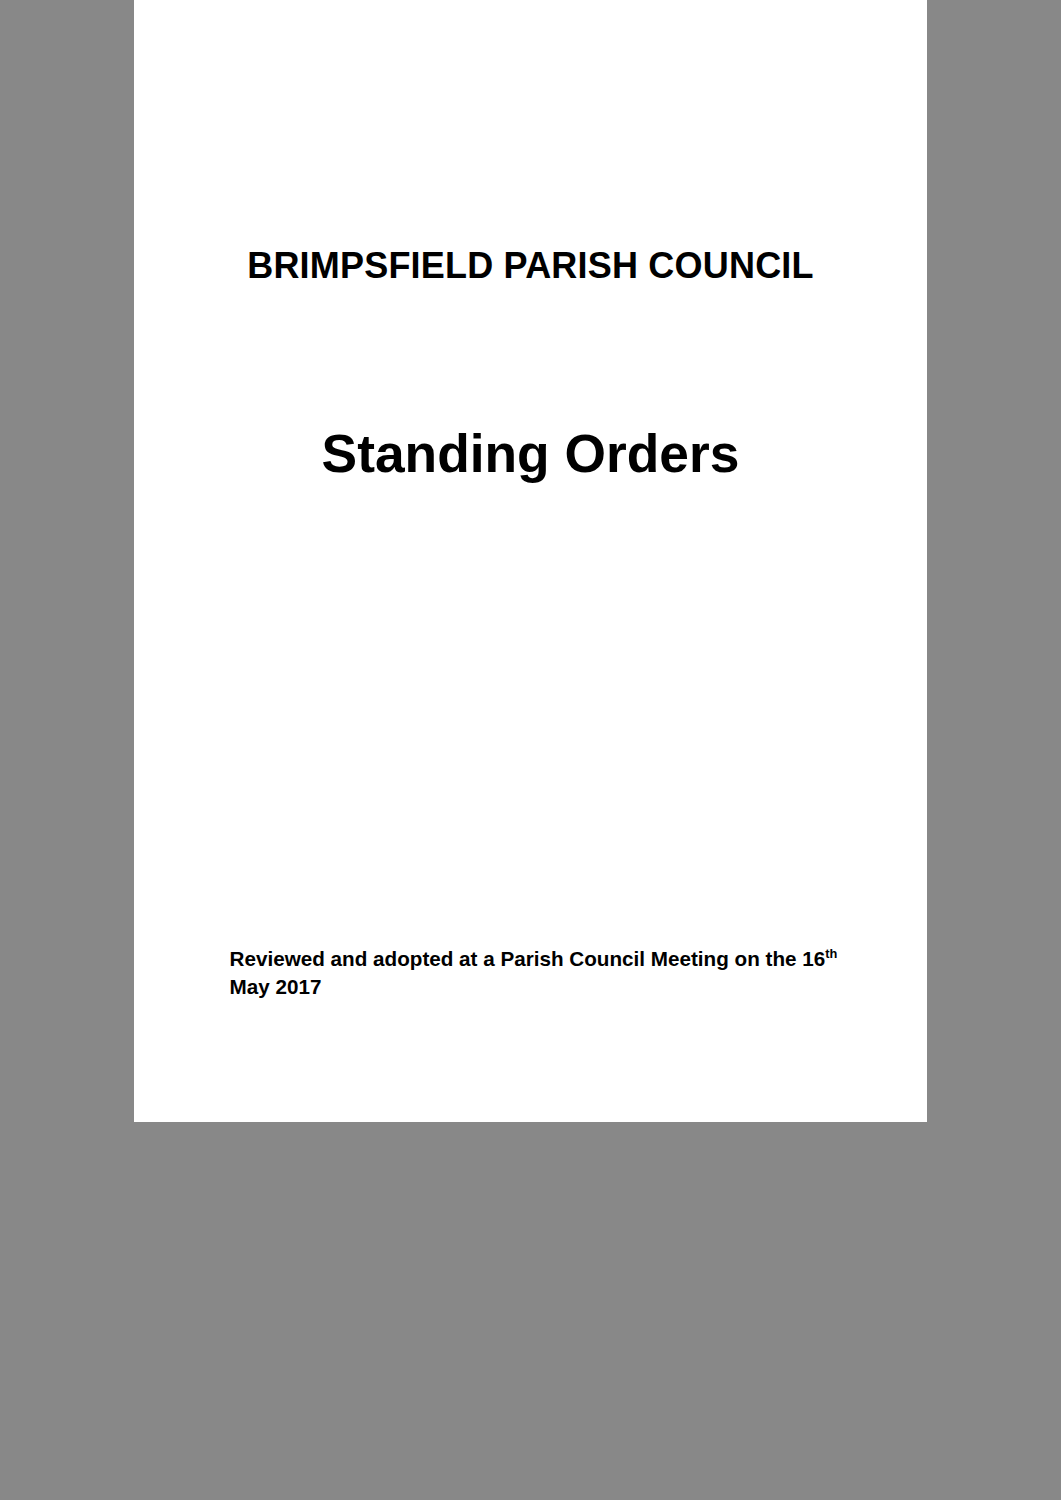BRIMPSFIELD PARISH COUNCIL
Standing Orders
Reviewed and adopted at a Parish Council Meeting on the 16th May 2017